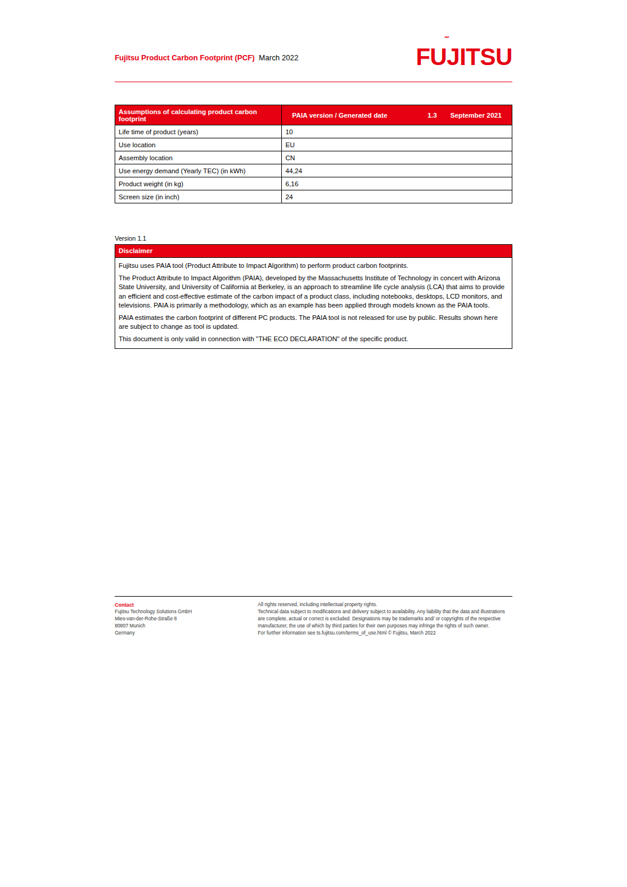Fujitsu Product Carbon Footprint (PCF) March 2022
˜FUJITSU
| Assumptions of calculating product carbon footprint | PAIA version / Generated date 1.3 September 2021 |
| --- | --- |
| Life time of product (years) | 10 |
| Use location | EU |
| Assembly location | CN |
| Use energy demand (Yearly TEC) (in kWh) | 44,24 |
| Product weight (in kg) | 6,16 |
| Screen size (in inch) | 24 |
Version 1.1
Disclaimer
Fujitsu uses PAIA tool (Product Attribute to Impact Algorithm) to perform product carbon footprints.
The Product Attribute to Impact Algorithm (PAIA), developed by the Massachusetts Institute of Technology in concert with Arizona State University, and University of California at Berkeley, is an approach to streamline life cycle analysis (LCA) that aims to provide an efficient and cost-effective estimate of the carbon impact of a product class, including notebooks, desktops, LCD monitors, and televisions. PAIA is primarily a methodology, which as an example has been applied through models known as the PAIA tools.
PAIA estimates the carbon footprint of different PC products. The PAIA tool is not released for use by public. Results shown here are subject to change as tool is updated.
This document is only valid in connection with "THE ECO DECLARATION" of the specific product.
Contact
Fujitsu Technology Solutions GmbH
Mies-van-der-Rohe-Straße 8
80807 Munich
Germany
All rights reserved, including intellectual property rights.
Technical data subject to modifications and delivery subject to availability. Any liability that the data and illustrations are complete, actual or correct is excluded. Designations may be trademarks and/ or copyrights of the respective manufacturer, the use of which by third parties for their own purposes may infringe the rights of such owner.
For further information see ts.fujitsu.com/terms_of_use.html © Fujitsu, March 2022